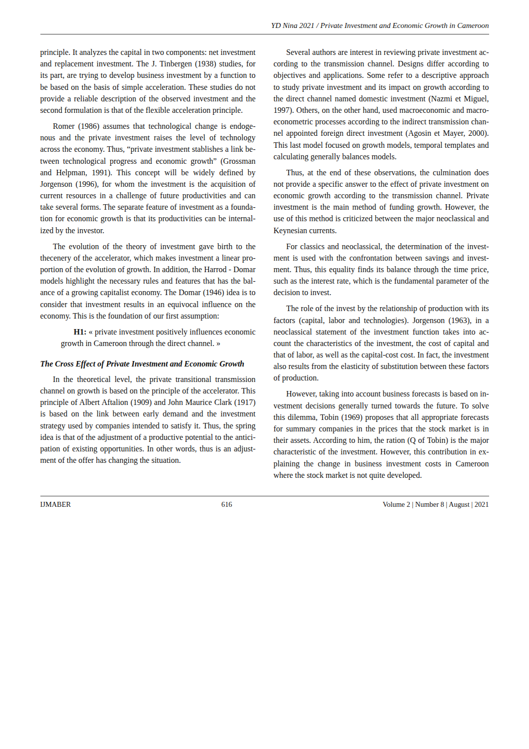YD Nina 2021 / Private Investment and Economic Growth in Cameroon
principle. It analyzes the capital in two components: net investment and replacement investment. The J. Tinbergen (1938) studies, for its part, are trying to develop business investment by a function to be based on the basis of simple acceleration. These studies do not provide a reliable description of the observed investment and the second formulation is that of the flexible acceleration principle.
Romer (1986) assumes that technological change is endogenous and the private investment raises the level of technology across the economy. Thus, “private investment stablishes a link between technological progress and economic growth” (Grossman and Helpman, 1991). This concept will be widely defined by Jorgenson (1996), for whom the investment is the acquisition of current resources in a challenge of future productivities and can take several forms. The separate feature of investment as a foundation for economic growth is that its productivities can be internalized by the investor.
The evolution of the theory of investment gave birth to the thecenery of the accelerator, which makes investment a linear proportion of the evolution of growth. In addition, the Harrod - Domar models highlight the necessary rules and features that has the balance of a growing capitalist economy. The Domar (1946) idea is to consider that investment results in an equivocal influence on the economy. This is the foundation of our first assumption:
H1: « private investment positively influences economic growth in Cameroon through the direct channel. »
The Cross Effect of Private Investment and Economic Growth
In the theoretical level, the private transitional transmission channel on growth is based on the principle of the accelerator. This principle of Albert Aftalion (1909) and John Maurice Clark (1917) is based on the link between early demand and the investment strategy used by companies intended to satisfy it. Thus, the spring idea is that of the adjustment of a productive potential to the anticipation of existing opportunities. In other words, thus is an adjustment of the offer has changing the situation.
Several authors are interest in reviewing private investment according to the transmission channel. Designs differ according to objectives and applications. Some refer to a descriptive approach to study private investment and its impact on growth according to the direct channel named domestic investment (Nazmi et Miguel, 1997). Others, on the other hand, used macroeconomic and macro-econometric processes according to the indirect transmission channel appointed foreign direct investment (Agosin et Mayer, 2000). This last model focused on growth models, temporal templates and calculating generally balances models.
Thus, at the end of these observations, the culmination does not provide a specific answer to the effect of private investment on economic growth according to the transmission channel. Private investment is the main method of funding growth. However, the use of this method is criticized between the major neoclassical and Keynesian currents.
For classics and neoclassical, the determination of the investment is used with the confrontation between savings and investment. Thus, this equality finds its balance through the time price, such as the interest rate, which is the fundamental parameter of the decision to invest.
The role of the invest by the relationship of production with its factors (capital, labor and technologies). Jorgenson (1963), in a neoclassical statement of the investment function takes into account the characteristics of the investment, the cost of capital and that of labor, as well as the capital-cost cost. In fact, the investment also results from the elasticity of substitution between these factors of production.
However, taking into account business forecasts is based on investment decisions generally turned towards the future. To solve this dilemma, Tobin (1969) proposes that all appropriate forecasts for summary companies in the prices that the stock market is in their assets. According to him, the ration (Q of Tobin) is the major characteristic of the investment. However, this contribution in explaining the change in business investment costs in Cameroon where the stock market is not quite developed.
IJMABER
616
Volume 2 | Number 8 | August | 2021